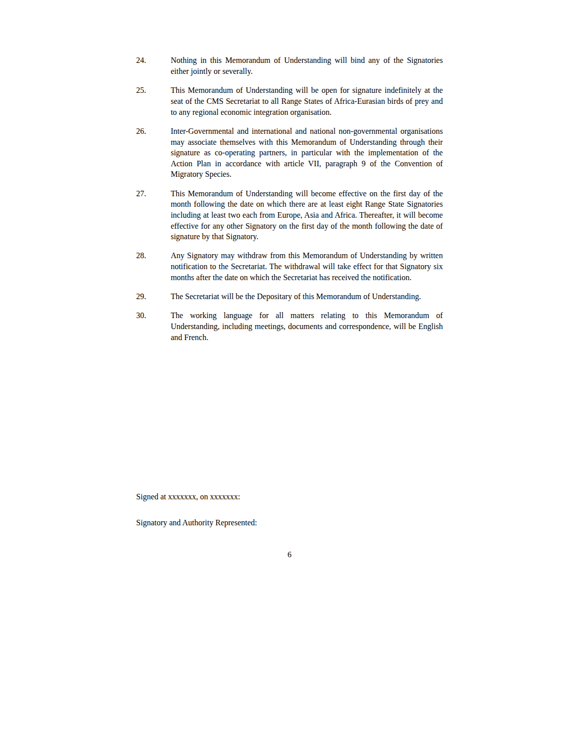24.
Nothing in this Memorandum of Understanding will bind any of the Signatories either jointly or severally.
25.
This Memorandum of Understanding will be open for signature indefinitely at the seat of the CMS Secretariat to all Range States of Africa-Eurasian birds of prey and to any regional economic integration organisation.
26.
Inter-Governmental and international and national non-governmental organisations may associate themselves with this Memorandum of Understanding through their signature as co-operating partners, in particular with the implementation of the Action Plan in accordance with article VII, paragraph 9 of the Convention of Migratory Species.
27.
This Memorandum of Understanding will become effective on the first day of the month following the date on which there are at least eight Range State Signatories including at least two each from Europe, Asia and Africa. Thereafter, it will become effective for any other Signatory on the first day of the month following the date of signature by that Signatory.
28.
Any Signatory may withdraw from this Memorandum of Understanding by written notification to the Secretariat. The withdrawal will take effect for that Signatory six months after the date on which the Secretariat has received the notification.
29.
The Secretariat will be the Depositary of this Memorandum of Understanding.
30.
The working language for all matters relating to this Memorandum of Understanding, including meetings, documents and correspondence, will be English and French.
Signed at xxxxxxx, on xxxxxxx:
Signatory and Authority Represented:
6